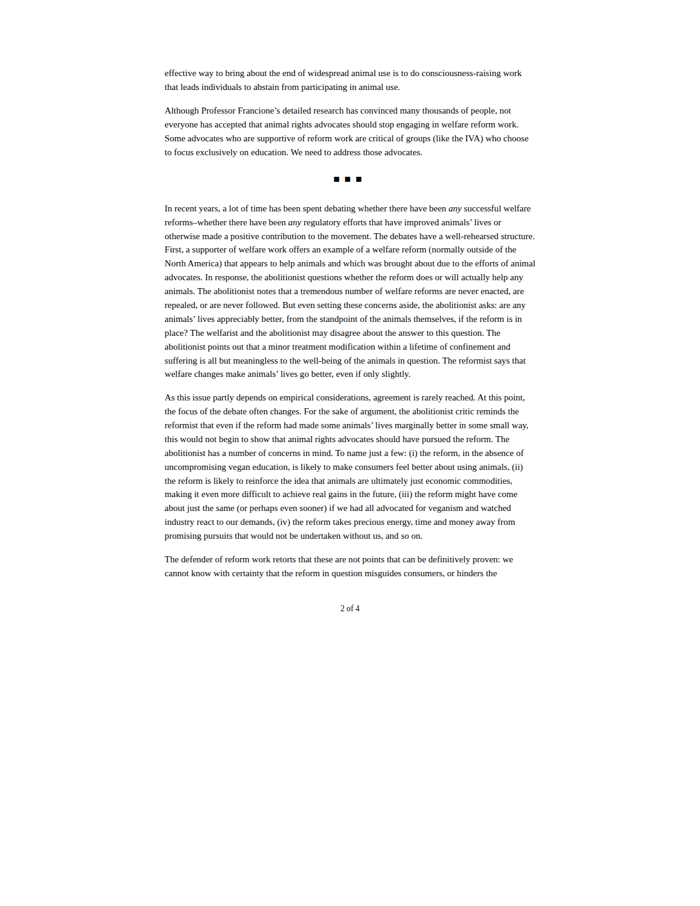effective way to bring about the end of widespread animal use is to do consciousness-raising work that leads individuals to abstain from participating in animal use.
Although Professor Francione’s detailed research has convinced many thousands of people, not everyone has accepted that animal rights advocates should stop engaging in welfare reform work. Some advocates who are supportive of reform work are critical of groups (like the IVA) who choose to focus exclusively on education. We need to address those advocates.
■■■
In recent years, a lot of time has been spent debating whether there have been any successful welfare reforms–whether there have been any regulatory efforts that have improved animals’ lives or otherwise made a positive contribution to the movement. The debates have a well-rehearsed structure. First, a supporter of welfare work offers an example of a welfare reform (normally outside of the North America) that appears to help animals and which was brought about due to the efforts of animal advocates. In response, the abolitionist questions whether the reform does or will actually help any animals. The abolitionist notes that a tremendous number of welfare reforms are never enacted, are repealed, or are never followed. But even setting these concerns aside, the abolitionist asks: are any animals’ lives appreciably better, from the standpoint of the animals themselves, if the reform is in place? The welfarist and the abolitionist may disagree about the answer to this question. The abolitionist points out that a minor treatment modification within a lifetime of confinement and suffering is all but meaningless to the well-being of the animals in question. The reformist says that welfare changes make animals’ lives go better, even if only slightly.
As this issue partly depends on empirical considerations, agreement is rarely reached. At this point, the focus of the debate often changes. For the sake of argument, the abolitionist critic reminds the reformist that even if the reform had made some animals’ lives marginally better in some small way, this would not begin to show that animal rights advocates should have pursued the reform. The abolitionist has a number of concerns in mind. To name just a few: (i) the reform, in the absence of uncompromising vegan education, is likely to make consumers feel better about using animals, (ii) the reform is likely to reinforce the idea that animals are ultimately just economic commodities, making it even more difficult to achieve real gains in the future, (iii) the reform might have come about just the same (or perhaps even sooner) if we had all advocated for veganism and watched industry react to our demands, (iv) the reform takes precious energy, time and money away from promising pursuits that would not be undertaken without us, and so on.
The defender of reform work retorts that these are not points that can be definitively proven: we cannot know with certainty that the reform in question misguides consumers, or hinders the
2 of 4